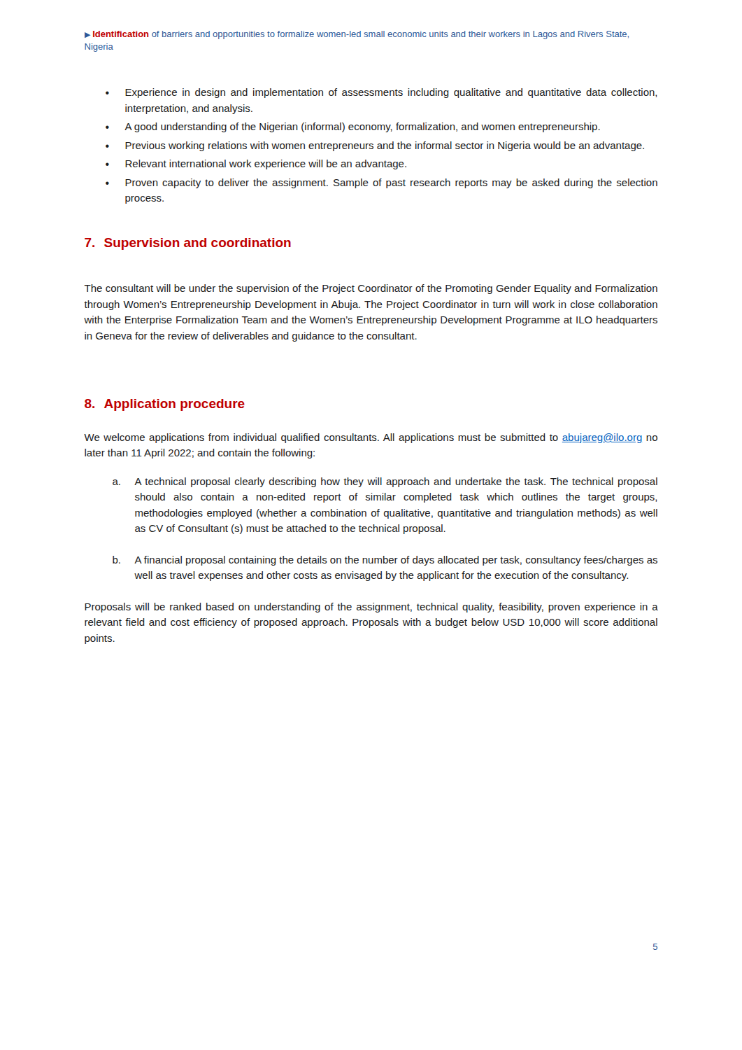▶ Identification of barriers and opportunities to formalize women-led small economic units and their workers in Lagos and Rivers State, Nigeria
Experience in design and implementation of assessments including qualitative and quantitative data collection, interpretation, and analysis.
A good understanding of the Nigerian (informal) economy, formalization, and women entrepreneurship.
Previous working relations with women entrepreneurs and the informal sector in Nigeria would be an advantage.
Relevant international work experience will be an advantage.
Proven capacity to deliver the assignment. Sample of past research reports may be asked during the selection process.
7. Supervision and coordination
The consultant will be under the supervision of the Project Coordinator of the Promoting Gender Equality and Formalization through Women’s Entrepreneurship Development in Abuja. The Project Coordinator in turn will work in close collaboration with the Enterprise Formalization Team and the Women’s Entrepreneurship Development Programme at ILO headquarters in Geneva for the review of deliverables and guidance to the consultant.
8. Application procedure
We welcome applications from individual qualified consultants. All applications must be submitted to abujareg@ilo.org no later than 11 April 2022; and contain the following:
A technical proposal clearly describing how they will approach and undertake the task. The technical proposal should also contain a non-edited report of similar completed task which outlines the target groups, methodologies employed (whether a combination of qualitative, quantitative and triangulation methods) as well as CV of Consultant (s) must be attached to the technical proposal.
A financial proposal containing the details on the number of days allocated per task, consultancy fees/charges as well as travel expenses and other costs as envisaged by the applicant for the execution of the consultancy.
Proposals will be ranked based on understanding of the assignment, technical quality, feasibility, proven experience in a relevant field and cost efficiency of proposed approach. Proposals with a budget below USD 10,000 will score additional points.
5